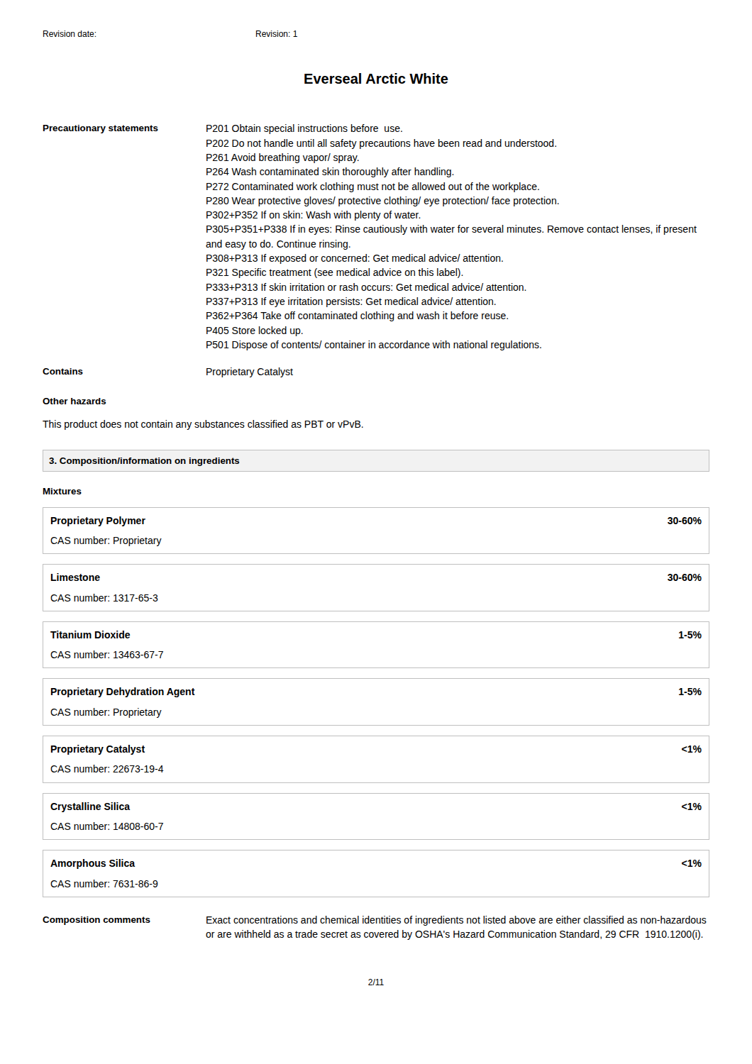Revision date:
Revision: 1
Everseal Arctic White
Precautionary statements
P201 Obtain special instructions before use.
P202 Do not handle until all safety precautions have been read and understood.
P261 Avoid breathing vapor/ spray.
P264 Wash contaminated skin thoroughly after handling.
P272 Contaminated work clothing must not be allowed out of the workplace.
P280 Wear protective gloves/ protective clothing/ eye protection/ face protection.
P302+P352 If on skin: Wash with plenty of water.
P305+P351+P338 If in eyes: Rinse cautiously with water for several minutes. Remove contact lenses, if present and easy to do. Continue rinsing.
P308+P313 If exposed or concerned: Get medical advice/ attention.
P321 Specific treatment (see medical advice on this label).
P333+P313 If skin irritation or rash occurs: Get medical advice/ attention.
P337+P313 If eye irritation persists: Get medical advice/ attention.
P362+P364 Take off contaminated clothing and wash it before reuse.
P405 Store locked up.
P501 Dispose of contents/ container in accordance with national regulations.
Contains
Proprietary Catalyst
Other hazards
This product does not contain any substances classified as PBT or vPvB.
3. Composition/information on ingredients
Mixtures
Proprietary Polymer 30-60%
CAS number: Proprietary
Limestone 30-60%
CAS number: 1317-65-3
Titanium Dioxide 1-5%
CAS number: 13463-67-7
Proprietary Dehydration Agent 1-5%
CAS number: Proprietary
Proprietary Catalyst <1%
CAS number: 22673-19-4
Crystalline Silica <1%
CAS number: 14808-60-7
Amorphous Silica <1%
CAS number: 7631-86-9
Composition comments
Exact concentrations and chemical identities of ingredients not listed above are either classified as non-hazardous or are withheld as a trade secret as covered by OSHA's Hazard Communication Standard, 29 CFR 1910.1200(i).
2/11